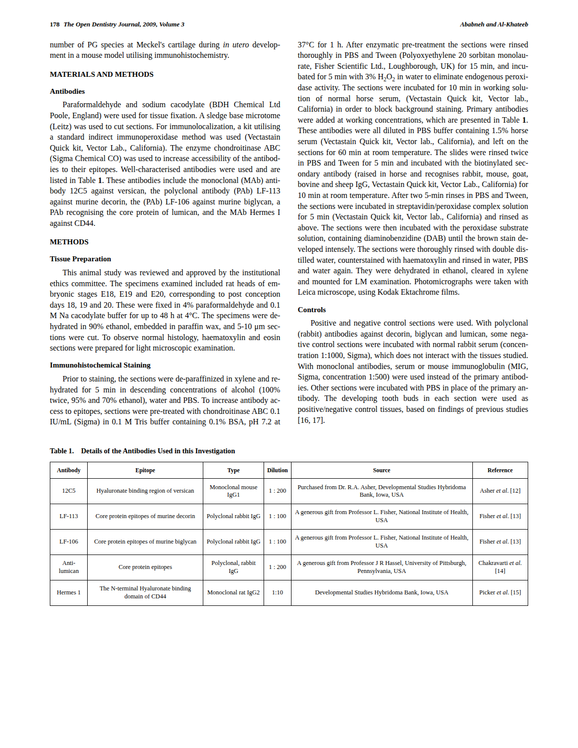178 The Open Dentistry Journal, 2009, Volume 3
Ababneh and Al-Khateeb
number of PG species at Meckel's cartilage during in utero development in a mouse model utilising immunohistochemistry.
Materials and Methods
Antibodies
Paraformaldehyde and sodium cacodylate (BDH Chemical Ltd Poole, England) were used for tissue fixation. A sledge base microtome (Leitz) was used to cut sections. For immunolocalization, a kit utilising a standard indirect immunoperoxidase method was used (Vectastain Quick kit, Vector Lab., California). The enzyme chondroitinase ABC (Sigma Chemical CO) was used to increase accessibility of the antibodies to their epitopes. Well-characterised antibodies were used and are listed in Table 1. These antibodies include the monoclonal (MAb) antibody 12C5 against versican, the polyclonal antibody (PAb) LF-113 against murine decorin, the (PAb) LF-106 against murine biglycan, a PAb recognising the core protein of lumican, and the MAb Hermes I against CD44.
Methods
Tissue Preparation
This animal study was reviewed and approved by the institutional ethics committee. The specimens examined included rat heads of embryonic stages E18, E19 and E20, corresponding to post conception days 18, 19 and 20. These were fixed in 4% paraformaldehyde and 0.1 M Na cacodylate buffer for up to 48 h at 4°C. The specimens were dehydrated in 90% ethanol, embedded in paraffin wax, and 5-10 μm sections were cut. To observe normal histology, haematoxylin and eosin sections were prepared for light microscopic examination.
Immunohistochemical Staining
Prior to staining, the sections were de-paraffinized in xylene and rehydrated for 5 min in descending concentrations of alcohol (100% twice, 95% and 70% ethanol), water and PBS. To increase antibody access to epitopes, sections were pre-treated with chondroitinase ABC 0.1 IU/mL (Sigma) in 0.1 M Tris buffer containing 0.1% BSA, pH 7.2 at 37°C for 1 h. After enzymatic pre-treatment the sections were rinsed thoroughly in PBS and Tween (Polyoxyethylene 20 sorbitan monolaurate, Fisher Scientific Ltd., Loughborough, UK) for 15 min, and incubated for 5 min with 3% H2O2 in water to eliminate endogenous peroxidase activity. The sections were incubated for 10 min in working solution of normal horse serum, (Vectastain Quick kit, Vector lab., California) in order to block background staining. Primary antibodies were added at working concentrations, which are presented in Table 1. These antibodies were all diluted in PBS buffer containing 1.5% horse serum (Vectastain Quick kit, Vector lab., California), and left on the sections for 60 min at room temperature. The slides were rinsed twice in PBS and Tween for 5 min and incubated with the biotinylated secondary antibody (raised in horse and recognises rabbit, mouse, goat, bovine and sheep IgG, Vectastain Quick kit, Vector Lab., California) for 10 min at room temperature. After two 5-min rinses in PBS and Tween, the sections were incubated in streptavidin/peroxidase complex solution for 5 min (Vectastain Quick kit, Vector lab., California) and rinsed as above. The sections were then incubated with the peroxidase substrate solution, containing diaminobenzidine (DAB) until the brown stain developed intensely. The sections were thoroughly rinsed with double distilled water, counterstained with haematoxylin and rinsed in water, PBS and water again. They were dehydrated in ethanol, cleared in xylene and mounted for LM examination. Photomicrographs were taken with Leica microscope, using Kodak Ektachrome films.
Controls
Positive and negative control sections were used. With polyclonal (rabbit) antibodies against decorin, biglycan and lumican, some negative control sections were incubated with normal rabbit serum (concentration 1:1000, Sigma), which does not interact with the tissues studied. With monoclonal antibodies, serum or mouse immunoglobulin (MIG, Sigma, concentration 1:500) were used instead of the primary antibodies. Other sections were incubated with PBS in place of the primary antibody. The developing tooth buds in each section were used as positive/negative control tissues, based on findings of previous studies [16, 17].
Table 1. Details of the Antibodies Used in this Investigation
| Antibody | Epitope | Type | Dilution | Source | Reference |
| --- | --- | --- | --- | --- | --- |
| 12C5 | Hyaluronate binding region of versican | Monoclonal mouse IgG1 | 1 : 200 | Purchased from Dr. R.A. Asher, Developmental Studies Hybridoma Bank, Iowa, USA | Asher et al . [12] |
| LF-113 | Core protein epitopes of murine decorin | Polyclonal rabbit IgG | 1 : 100 | A generous gift from Professor L. Fisher, National Institute of Health, USA | Fisher et al . [13] |
| LF-106 | Core protein epitopes of murine biglycan | Polyclonal rabbit IgG | 1 : 100 | A generous gift from Professor L. Fisher, National Institute of Health, USA | Fisher et al . [13] |
| Anti-lumican | Core protein epitopes | Polyclonal, rabbit IgG | 1 : 200 | A generous gift from Professor J R Hassel, University of Pittsburgh, Pennsylvania, USA | Chakravarti et al . [14] |
| Hermes 1 | The N-terminal Hyaluronate binding domain of CD44 | Monoclonal rat IgG2 | 1:10 | Developmental Studies Hybridoma Bank, Iowa, USA | Picker et al . [15] |